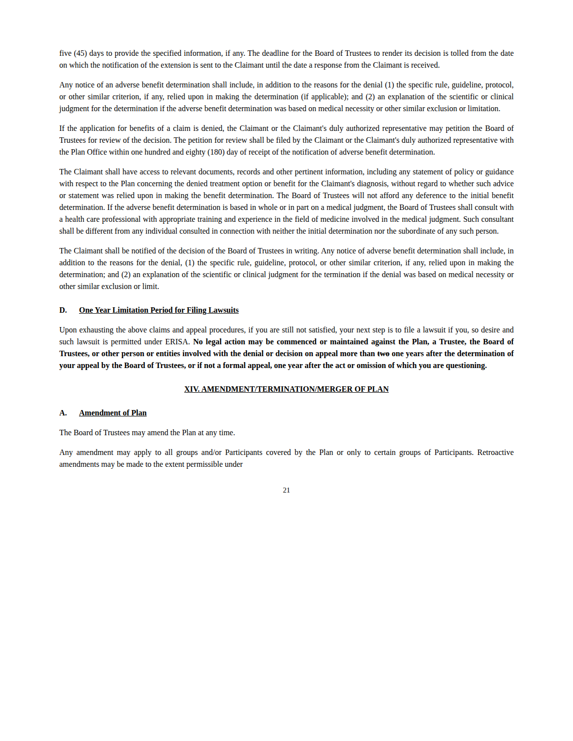five (45) days to provide the specified information, if any. The deadline for the Board of Trustees to render its decision is tolled from the date on which the notification of the extension is sent to the Claimant until the date a response from the Claimant is received.
Any notice of an adverse benefit determination shall include, in addition to the reasons for the denial (1) the specific rule, guideline, protocol, or other similar criterion, if any, relied upon in making the determination (if applicable); and (2) an explanation of the scientific or clinical judgment for the determination if the adverse benefit determination was based on medical necessity or other similar exclusion or limitation.
If the application for benefits of a claim is denied, the Claimant or the Claimant's duly authorized representative may petition the Board of Trustees for review of the decision. The petition for review shall be filed by the Claimant or the Claimant's duly authorized representative with the Plan Office within one hundred and eighty (180) day of receipt of the notification of adverse benefit determination.
The Claimant shall have access to relevant documents, records and other pertinent information, including any statement of policy or guidance with respect to the Plan concerning the denied treatment option or benefit for the Claimant's diagnosis, without regard to whether such advice or statement was relied upon in making the benefit determination. The Board of Trustees will not afford any deference to the initial benefit determination. If the adverse benefit determination is based in whole or in part on a medical judgment, the Board of Trustees shall consult with a health care professional with appropriate training and experience in the field of medicine involved in the medical judgment. Such consultant shall be different from any individual consulted in connection with neither the initial determination nor the subordinate of any such person.
The Claimant shall be notified of the decision of the Board of Trustees in writing. Any notice of adverse benefit determination shall include, in addition to the reasons for the denial, (1) the specific rule, guideline, protocol, or other similar criterion, if any, relied upon in making the determination; and (2) an explanation of the scientific or clinical judgment for the termination if the denial was based on medical necessity or other similar exclusion or limit.
D. One Year Limitation Period for Filing Lawsuits
Upon exhausting the above claims and appeal procedures, if you are still not satisfied, your next step is to file a lawsuit if you, so desire and such lawsuit is permitted under ERISA. No legal action may be commenced or maintained against the Plan, a Trustee, the Board of Trustees, or other person or entities involved with the denial or decision on appeal more than two one years after the determination of your appeal by the Board of Trustees, or if not a formal appeal, one year after the act or omission of which you are questioning.
XIV. AMENDMENT/TERMINATION/MERGER OF PLAN
A. Amendment of Plan
The Board of Trustees may amend the Plan at any time.
Any amendment may apply to all groups and/or Participants covered by the Plan or only to certain groups of Participants. Retroactive amendments may be made to the extent permissible under
21